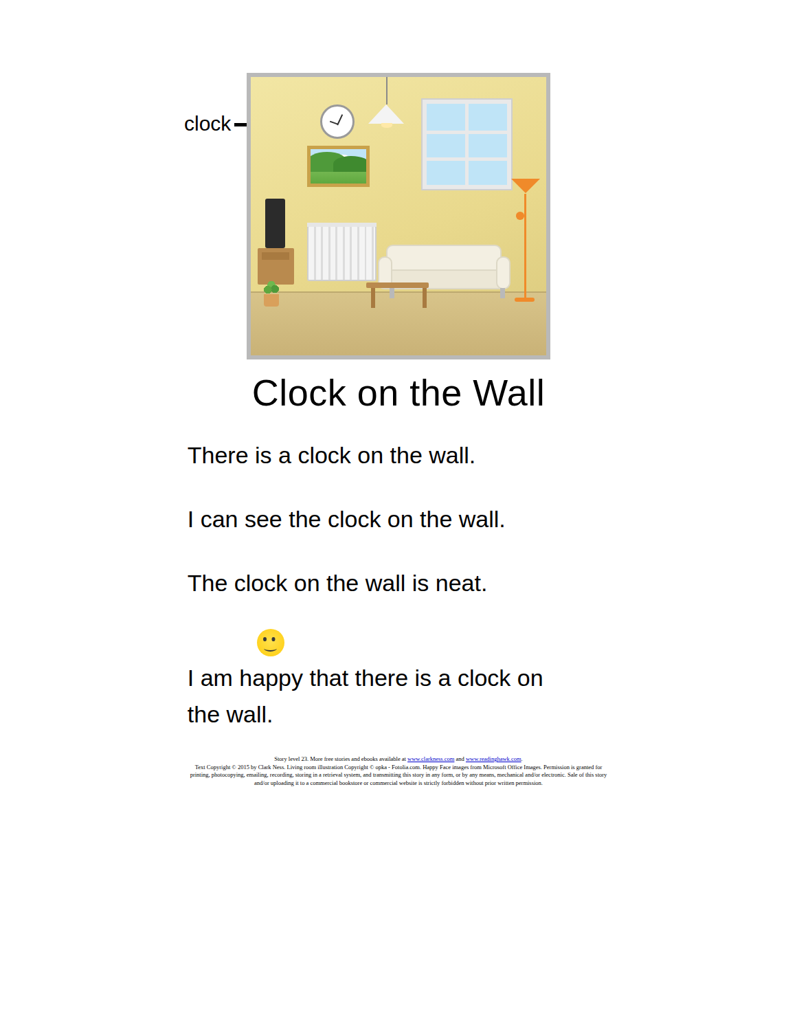clock
Clock on the Wall
There is a clock on the wall.
I can see the clock on the wall.
The clock on the wall is neat.
I am happy that there is a clock on
the wall.
Story level 23. More free stories and ebooks available at www.clarkness.com and www.readinghawk.com.
Text Copyright © 2015 by Clark Ness. Living room illustration Copyright © opka - Fotolia.com. Happy Face images from Microsoft Office Images. Permission is granted for
printing, photocopying, emailing, recording, storing in a retrieval system, and transmitting this story in any form, or by any means, mechanical and/or electronic. Sale of this story
and/or uploading it to a commercial bookstore or commercial website is strictly forbidden without prior written permission.